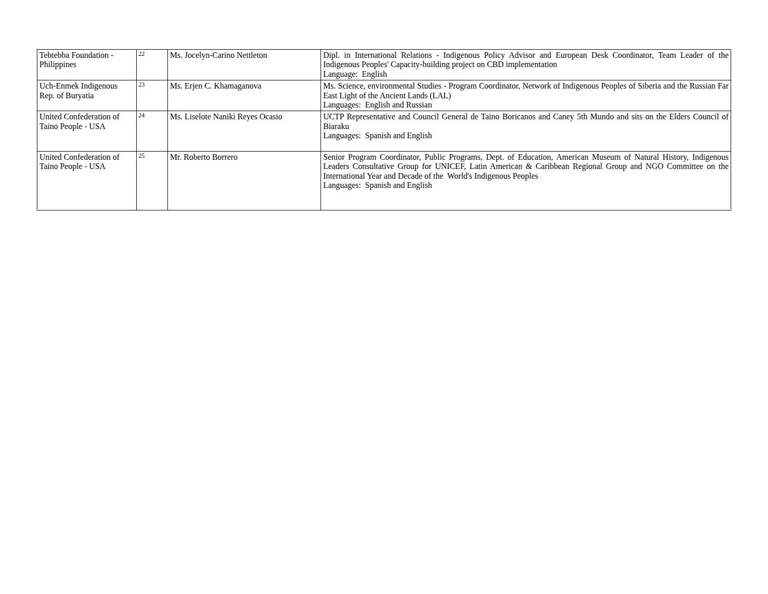| Tebtebba Foundation - Philippines | 22 | Ms. Jocelyn-Carino Nettleton | Dipl. in International Relations - Indigenous Policy Advisor and European Desk Coordinator, Team Leader of the Indigenous Peoples' Capacity-building project on CBD implementation Language: English |
| Uch-Enmek Indigenous Rep. of Buryatia | 23 | Ms. Erjen C. Khamaganova | Ms. Science, environmental Studies - Program Coordinator, Network of Indigenous Peoples of Siberia and the Russian Far East Light of the Ancient Lands (LAL) Languages: English and Russian |
| United Confederation of Taino People - USA | 24 | Ms. Liselote Naniki Reyes Ocasio | UCTP Representative and Council General de Taino Boricanos and Caney 5th Mundo and sits on the Elders Council of Biaraku Languages: Spanish and English |
| United Confederation of Taino People - USA | 25 | Mr. Roberto Borrero | Senior Program Coordinator, Public Programs, Dept. of Education, American Museum of Natural History, Indigenous Leaders Consultative Group for UNICEF, Latin American & Caribbean Regional Group and NGO Committee on the International Year and Decade of the World's Indigenous Peoples Languages: Spanish and English |